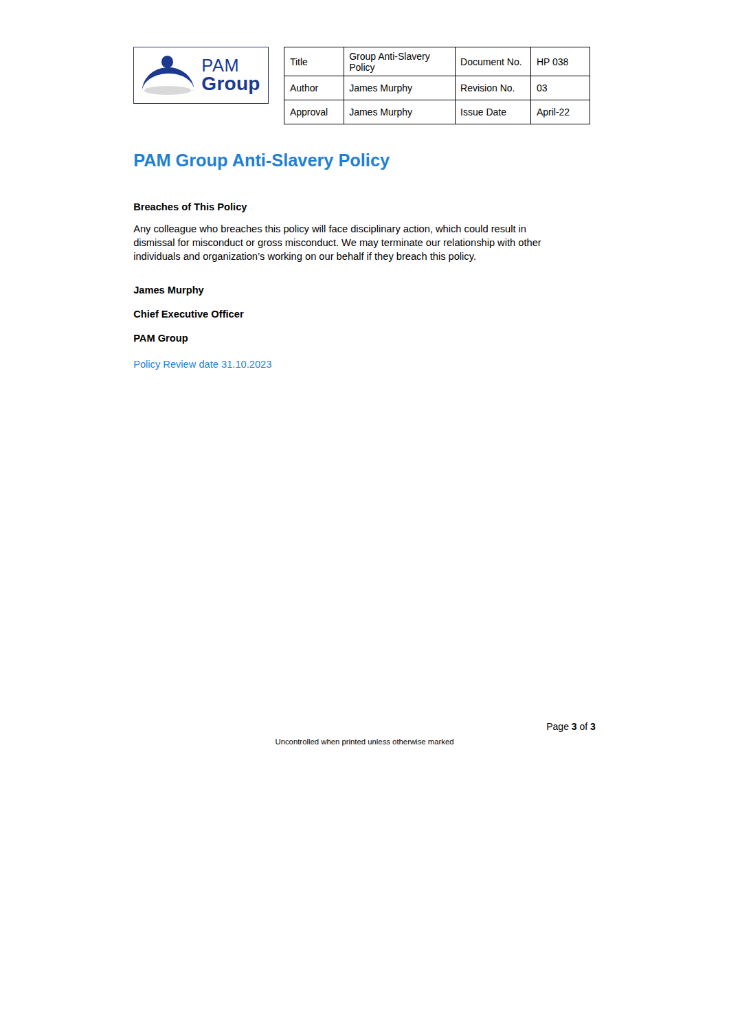PAM
Group
| Title | Group Anti-Slavery Policy | Document No. | HP 038 |
| Author | James Murphy | Revision No. | 03 |
| Approval | James Murphy | Issue Date | April-22 |
PAM Group Anti-Slavery Policy
Breaches of This Policy
Any colleague who breaches this policy will face disciplinary action, which could result in dismissal for misconduct or gross misconduct. We may terminate our relationship with other individuals and organization’s working on our behalf if they breach this policy.
James Murphy
Chief Executive Officer
PAM Group
Policy Review date 31.10.2023
Page 3 of 3
Uncontrolled when printed unless otherwise marked